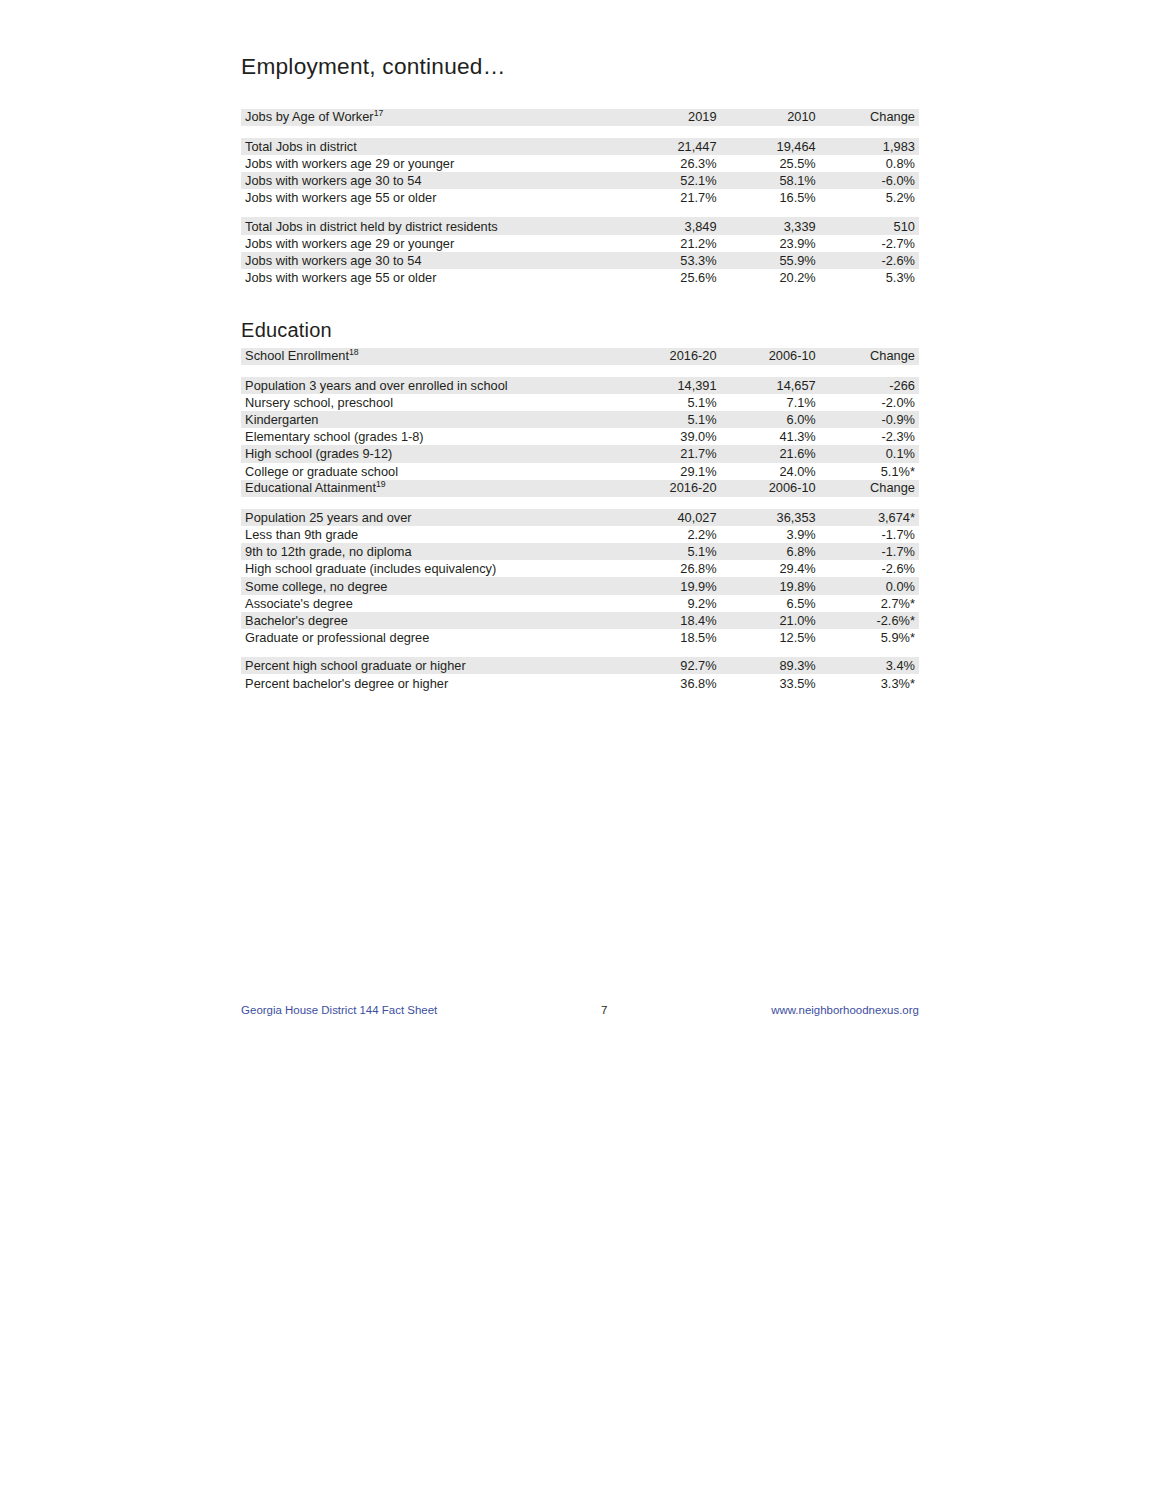Employment, continued…
| Jobs by Age of Worker 17 | 2019 | 2010 | Change |
| --- | --- | --- | --- |
| Total Jobs in district | 21,447 | 19,464 | 1,983 |
| Jobs with workers age 29 or younger | 26.3% | 25.5% | 0.8% |
| Jobs with workers age 30 to 54 | 52.1% | 58.1% | -6.0% |
| Jobs with workers age 55 or older | 21.7% | 16.5% | 5.2% |
| Total Jobs in district held by district residents | 3,849 | 3,339 | 510 |
| Jobs with workers age 29 or younger | 21.2% | 23.9% | -2.7% |
| Jobs with workers age 30 to 54 | 53.3% | 55.9% | -2.6% |
| Jobs with workers age 55 or older | 25.6% | 20.2% | 5.3% |
Education
| School Enrollment 18 | 2016-20 | 2006-10 | Change |
| --- | --- | --- | --- |
| Population 3 years and over enrolled in school | 14,391 | 14,657 | -266 |
| Nursery school, preschool | 5.1% | 7.1% | -2.0% |
| Kindergarten | 5.1% | 6.0% | -0.9% |
| Elementary school (grades 1-8) | 39.0% | 41.3% | -2.3% |
| High school (grades 9-12) | 21.7% | 21.6% | 0.1% |
| College or graduate school | 29.1% | 24.0% | 5.1%* |
| Educational Attainment 19 | 2016-20 | 2006-10 | Change |
| --- | --- | --- | --- |
| Population 25 years and over | 40,027 | 36,353 | 3,674* |
| Less than 9th grade | 2.2% | 3.9% | -1.7% |
| 9th to 12th grade, no diploma | 5.1% | 6.8% | -1.7% |
| High school graduate (includes equivalency) | 26.8% | 29.4% | -2.6% |
| Some college, no degree | 19.9% | 19.8% | 0.0% |
| Associate's degree | 9.2% | 6.5% | 2.7%* |
| Bachelor's degree | 18.4% | 21.0% | -2.6%* |
| Graduate or professional degree | 18.5% | 12.5% | 5.9%* |
| Percent high school graduate or higher | 92.7% | 89.3% | 3.4% |
| Percent bachelor's degree or higher | 36.8% | 33.5% | 3.3%* |
Georgia House District 144 Fact Sheet
7
www.neighborhoodnexus.org